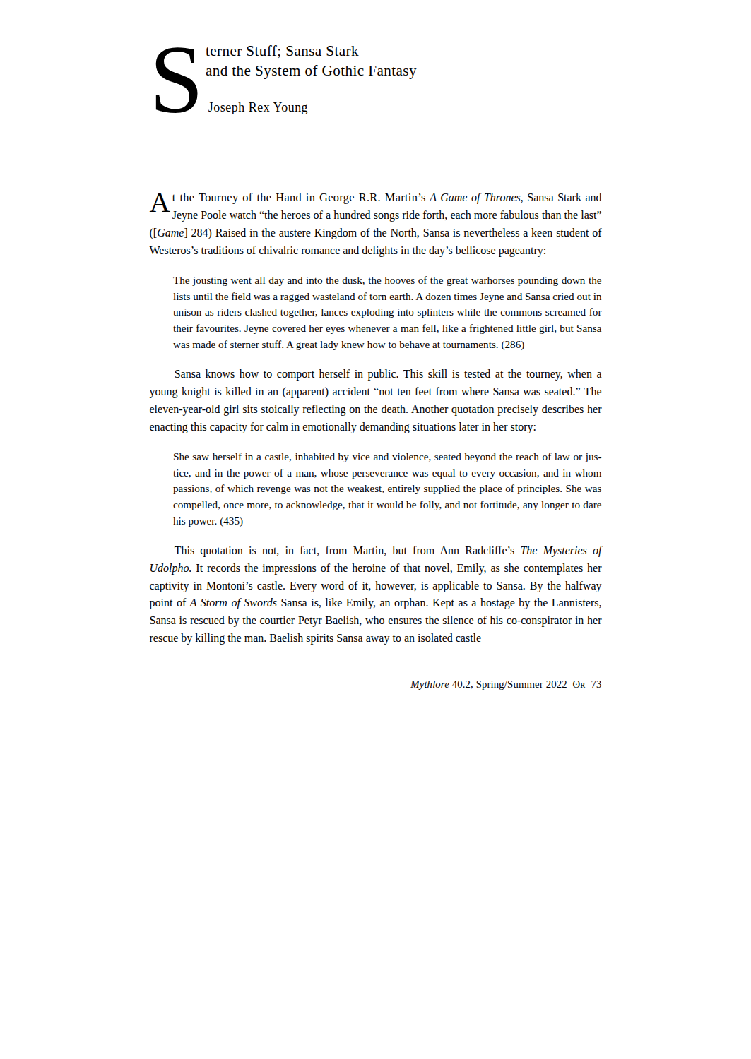S
terner Stuff; Sansa Stark and the System of Gothic Fantasy
Joseph Rex Young
At the Tourney of the Hand in George R.R. Martin’s A Game of Thrones, Sansa Stark and Jeyne Poole watch “the heroes of a hundred songs ride forth, each more fabulous than the last” ([Game] 284) Raised in the austere Kingdom of the North, Sansa is nevertheless a keen student of Westeros’s traditions of chivalric romance and delights in the day’s bellicose pageantry:
The jousting went all day and into the dusk, the hooves of the great warhorses pounding down the lists until the field was a ragged wasteland of torn earth. A dozen times Jeyne and Sansa cried out in unison as riders clashed together, lances exploding into splinters while the commons screamed for their favourites. Jeyne covered her eyes whenever a man fell, like a frightened little girl, but Sansa was made of sterner stuff. A great lady knew how to behave at tournaments. (286)
Sansa knows how to comport herself in public. This skill is tested at the tourney, when a young knight is killed in an (apparent) accident “not ten feet from where Sansa was seated.” The eleven-year-old girl sits stoically reflecting on the death. Another quotation precisely describes her enacting this capacity for calm in emotionally demanding situations later in her story:
She saw herself in a castle, inhabited by vice and violence, seated beyond the reach of law or justice, and in the power of a man, whose perseverance was equal to every occasion, and in whom passions, of which revenge was not the weakest, entirely supplied the place of principles. She was compelled, once more, to acknowledge, that it would be folly, and not fortitude, any longer to dare his power. (435)
This quotation is not, in fact, from Martin, but from Ann Radcliffe’s The Mysteries of Udolpho. It records the impressions of the heroine of that novel, Emily, as she contemplates her captivity in Montoni’s castle. Every word of it, however, is applicable to Sansa. By the halfway point of A Storm of Swords Sansa is, like Emily, an orphan. Kept as a hostage by the Lannisters, Sansa is rescued by the courtier Petyr Baelish, who ensures the silence of his co-conspirator in her rescue by killing the man. Baelish spirits Sansa away to an isolated castle
Mythlore 40.2, Spring/Summer 2022 ʘʀ 73